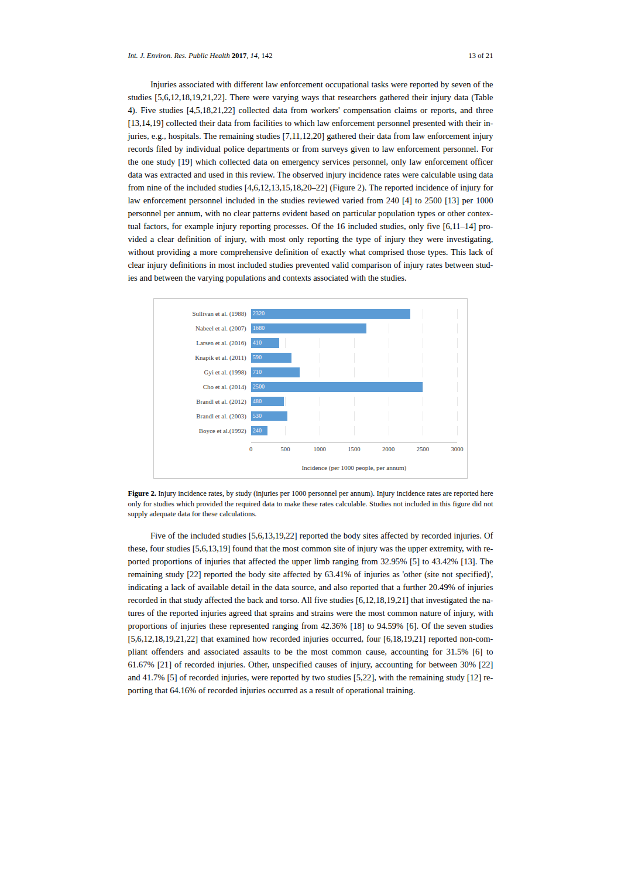Int. J. Environ. Res. Public Health 2017, 14, 142
13 of 21
Injuries associated with different law enforcement occupational tasks were reported by seven of the studies [5,6,12,18,19,21,22]. There were varying ways that researchers gathered their injury data (Table 4). Five studies [4,5,18,21,22] collected data from workers' compensation claims or reports, and three [13,14,19] collected their data from facilities to which law enforcement personnel presented with their injuries, e.g., hospitals. The remaining studies [7,11,12,20] gathered their data from law enforcement injury records filed by individual police departments or from surveys given to law enforcement personnel. For the one study [19] which collected data on emergency services personnel, only law enforcement officer data was extracted and used in this review. The observed injury incidence rates were calculable using data from nine of the included studies [4,6,12,13,15,18,20–22] (Figure 2). The reported incidence of injury for law enforcement personnel included in the studies reviewed varied from 240 [4] to 2500 [13] per 1000 personnel per annum, with no clear patterns evident based on particular population types or other contextual factors, for example injury reporting processes. Of the 16 included studies, only five [6,11–14] provided a clear definition of injury, with most only reporting the type of injury they were investigating, without providing a more comprehensive definition of exactly what comprised those types. This lack of clear injury definitions in most included studies prevented valid comparison of injury rates between studies and between the varying populations and contexts associated with the studies.
Sullivan et al. (1988)
2320
Nabeel et al. (2007)
1680
Larsen et al. (2016)
410
Knapik et al. (2011)
590
Gyi et al. (1998)
710
Cho et al. (2014)
2500
Brandl et al. (2012)
480
Brandl et al. (2003)
530
Boyce et al.(1992)
240
0 500 1000 1500 2000 2500 3000
Incidence (per 1000 people, per annum)
Figure 2. Injury incidence rates, by study (injuries per 1000 personnel per annum). Injury incidence rates are reported here only for studies which provided the required data to make these rates calculable. Studies not included in this figure did not supply adequate data for these calculations.
Five of the included studies [5,6,13,19,22] reported the body sites affected by recorded injuries. Of these, four studies [5,6,13,19] found that the most common site of injury was the upper extremity, with reported proportions of injuries that affected the upper limb ranging from 32.95% [5] to 43.42% [13]. The remaining study [22] reported the body site affected by 63.41% of injuries as 'other (site not specified)', indicating a lack of available detail in the data source, and also reported that a further 20.49% of injuries recorded in that study affected the back and torso. All five studies [6,12,18,19,21] that investigated the natures of the reported injuries agreed that sprains and strains were the most common nature of injury, with proportions of injuries these represented ranging from 42.36% [18] to 94.59% [6]. Of the seven studies [5,6,12,18,19,21,22] that examined how recorded injuries occurred, four [6,18,19,21] reported non-compliant offenders and associated assaults to be the most common cause, accounting for 31.5% [6] to 61.67% [21] of recorded injuries. Other, unspecified causes of injury, accounting for between 30% [22] and 41.7% [5] of recorded injuries, were reported by two studies [5,22], with the remaining study [12] reporting that 64.16% of recorded injuries occurred as a result of operational training.